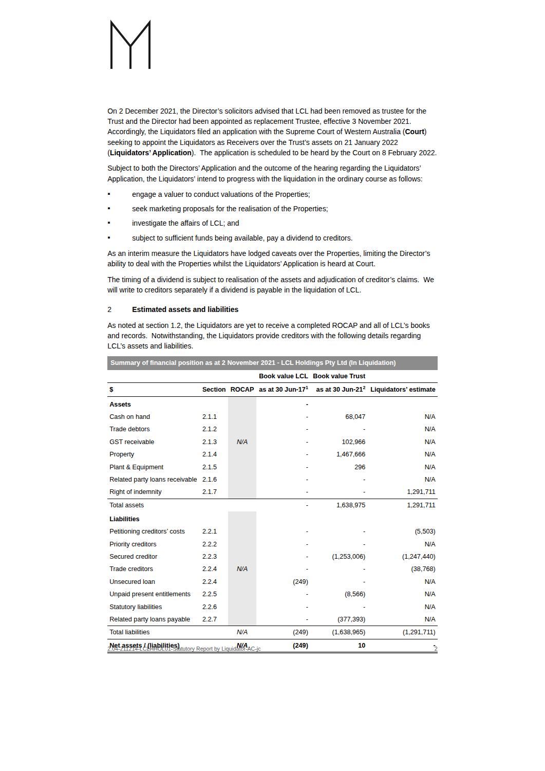On 2 December 2021, the Director’s solicitors advised that LCL had been removed as trustee for the Trust and the Director had been appointed as replacement Trustee, effective 3 November 2021. Accordingly, the Liquidators filed an application with the Supreme Court of Western Australia (Court) seeking to appoint the Liquidators as Receivers over the Trust’s assets on 21 January 2022 (Liquidators’ Application). The application is scheduled to be heard by the Court on 8 February 2022.
Subject to both the Directors’ Application and the outcome of the hearing regarding the Liquidators’ Application, the Liquidators’ intend to progress with the liquidation in the ordinary course as follows:
engage a valuer to conduct valuations of the Properties;
seek marketing proposals for the realisation of the Properties;
investigate the affairs of LCL; and
subject to sufficient funds being available, pay a dividend to creditors.
As an interim measure the Liquidators have lodged caveats over the Properties, limiting the Director’s ability to deal with the Properties whilst the Liquidators’ Application is heard at Court.
The timing of a dividend is subject to realisation of the assets and adjudication of creditor’s claims. We will write to creditors separately if a dividend is payable in the liquidation of LCL.
2 Estimated assets and liabilities
As noted at section 1.2, the Liquidators are yet to receive a completed ROCAP and all of LCL’s books and records. Notwithstanding, the Liquidators provide creditors with the following details regarding LCL’s assets and liabilities.
Summary of financial position as at 2 November 2021 - LCL Holdings Pty Ltd (In Liquidation)
| | | | Book value LCL | Book value Trust | |
| --- | --- | --- | --- | --- | --- |
| $ | Section | ROCAP | as at 30 Jun-17 1 | as at 30 Jun-21 2 | Liquidators’ estimate |
| Assets | | | - | | |
| Cash on hand | 2.1.1 | | - | 68,047 | N/A |
| Trade debtors | 2.1.2 | | - | - | N/A |
| GST receivable | 2.1.3 | N/A | - | 102,966 | N/A |
| Property | 2.1.4 | | - | 1,467,666 | N/A |
| Plant & Equipment | 2.1.5 | | - | 296 | N/A |
| Related party loans receivable | 2.1.6 | | - | - | N/A |
| Right of indemnity | 2.1.7 | | - | - | 1,291,711 |
| Total assets | | | - | 1,638,975 | 1,291,711 |
| Liabilities | | | | | |
| Petitioning creditors’ costs | 2.2.1 | | - | - | (5,503) |
| Priority creditors | 2.2.2 | | - | - | N/A |
| Secured creditor | 2.2.3 | | - | (1,253,006) | (1,247,440) |
| Trade creditors | 2.2.4 | N/A | - | - | (38,768) |
| Unsecured loan | 2.2.4 | | (249) | - | N/A |
| Unpaid present entitlements | 2.2.5 | | - | (8,566) | N/A |
| Statutory liabilities | 2.2.6 | | - | - | N/A |
| Related party loans payable | 2.2.7 | | - | (377,393) | N/A |
| Total liabilities | | N/A | (249) | (1,638,965) | (1,291,711) |
| Net assets / (liabilities) | | N/A | (249) | 10 | - |
2.04-211214-LCLHHOL01-Statutory Report by Liquidator-AC-jc 2